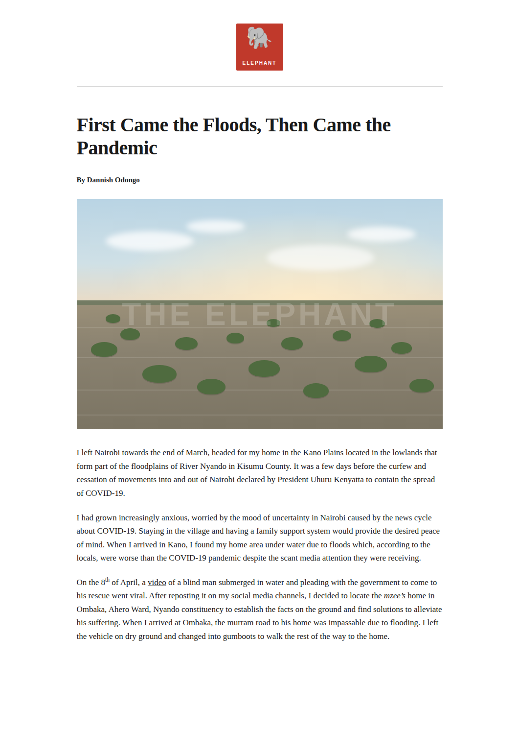🐘
ELEPHANT
First Came the Floods, Then Came the Pandemic
By Dannish Odongo
THE ELEPHANT
I left Nairobi towards the end of March, headed for my home in the Kano Plains located in the lowlands that form part of the floodplains of River Nyando in Kisumu County. It was a few days before the curfew and cessation of movements into and out of Nairobi declared by President Uhuru Kenyatta to contain the spread of COVID-19.
I had grown increasingly anxious, worried by the mood of uncertainty in Nairobi caused by the news cycle about COVID-19. Staying in the village and having a family support system would provide the desired peace of mind. When I arrived in Kano, I found my home area under water due to floods which, according to the locals, were worse than the COVID-19 pandemic despite the scant media attention they were receiving.
On the 8th of April, a video of a blind man submerged in water and pleading with the government to come to his rescue went viral. After reposting it on my social media channels, I decided to locate the mzee’s home in Ombaka, Ahero Ward, Nyando constituency to establish the facts on the ground and find solutions to alleviate his suffering. When I arrived at Ombaka, the murram road to his home was impassable due to flooding. I left the vehicle on dry ground and changed into gumboots to walk the rest of the way to the home.